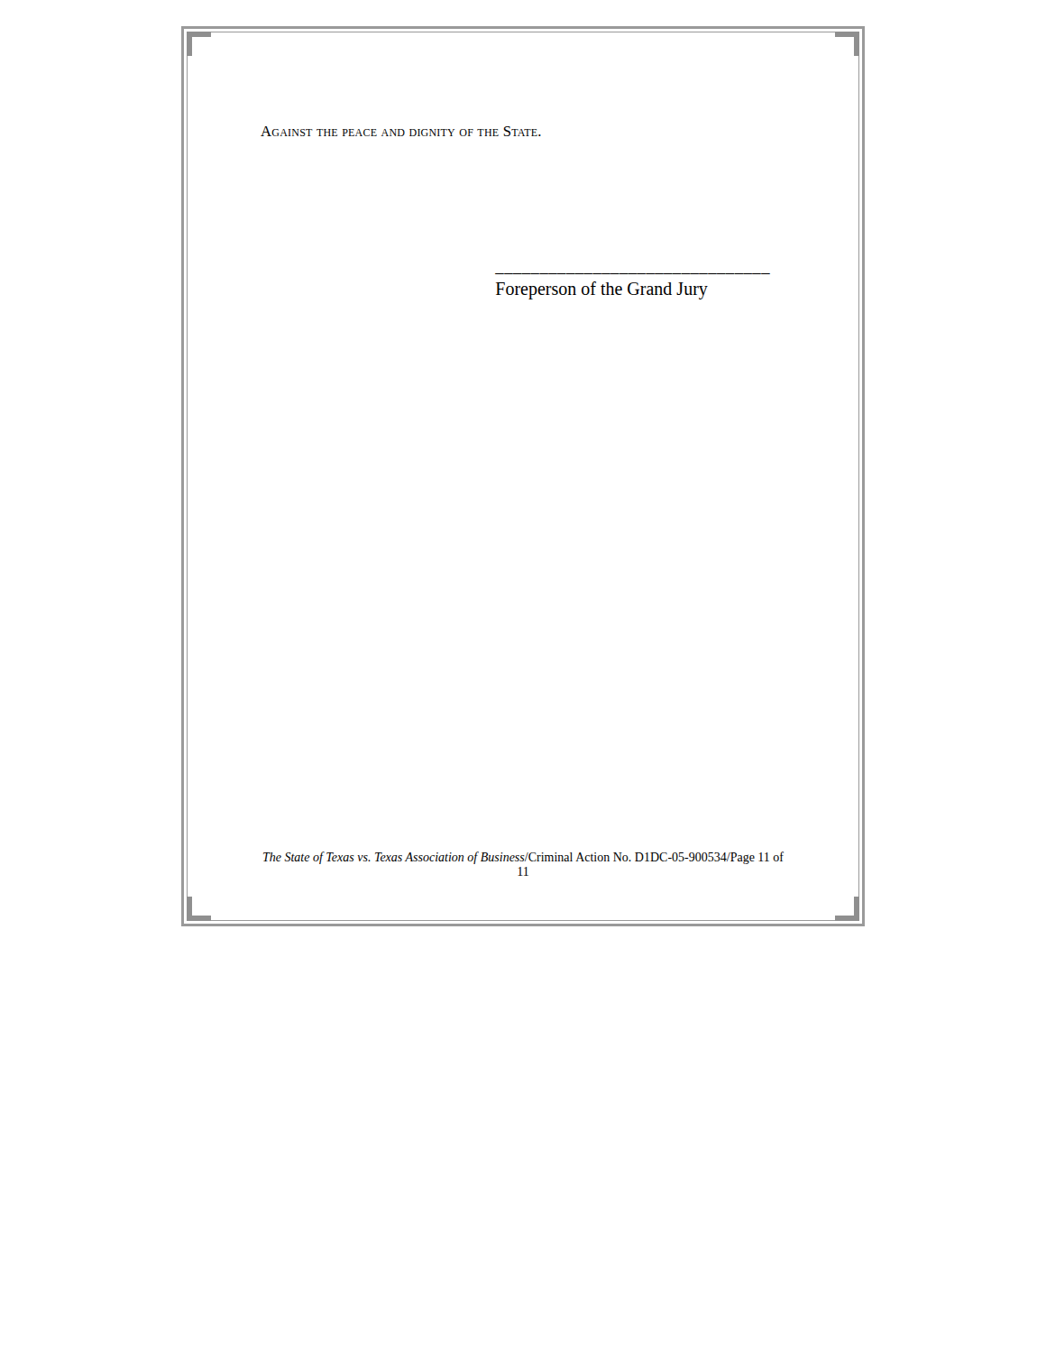Against the peace and dignity of the State.
_______________________________
Foreperson of the Grand Jury
The State of Texas vs. Texas Association of Business/Criminal Action No. D1DC-05-900534/Page 11 of 11